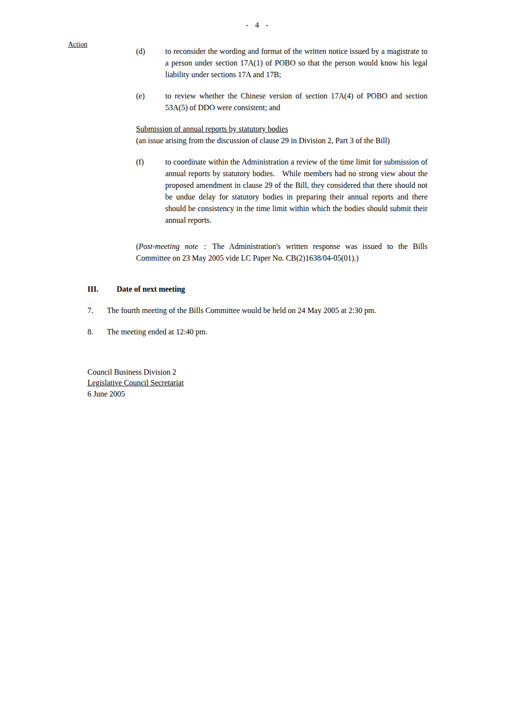- 4 -
Action
(d)
to reconsider the wording and format of the written notice issued by a magistrate to a person under section 17A(1) of POBO so that the person would know his legal liability under sections 17A and 17B;
(e)
to review whether the Chinese version of section 17A(4) of POBO and section 53A(5) of DDO were consistent; and
Submission of annual reports by statutory bodies
(an issue arising from the discussion of clause 29 in Division 2, Part 3 of the Bill)
(f)
to coordinate within the Administration a review of the time limit for submission of annual reports by statutory bodies. While members had no strong view about the proposed amendment in clause 29 of the Bill, they considered that there should not be undue delay for statutory bodies in preparing their annual reports and there should be consistency in the time limit within which the bodies should submit their annual reports.
(Post-meeting note：The Administration's written response was issued to the Bills Committee on 23 May 2005 vide LC Paper No. CB(2)1638/04-05(01).)
III. Date of next meeting
7.
The fourth meeting of the Bills Committee would be held on 24 May 2005 at 2:30 pm.
8.
The meeting ended at 12:40 pm.
Council Business Division 2
Legislative Council Secretariat
6 June 2005